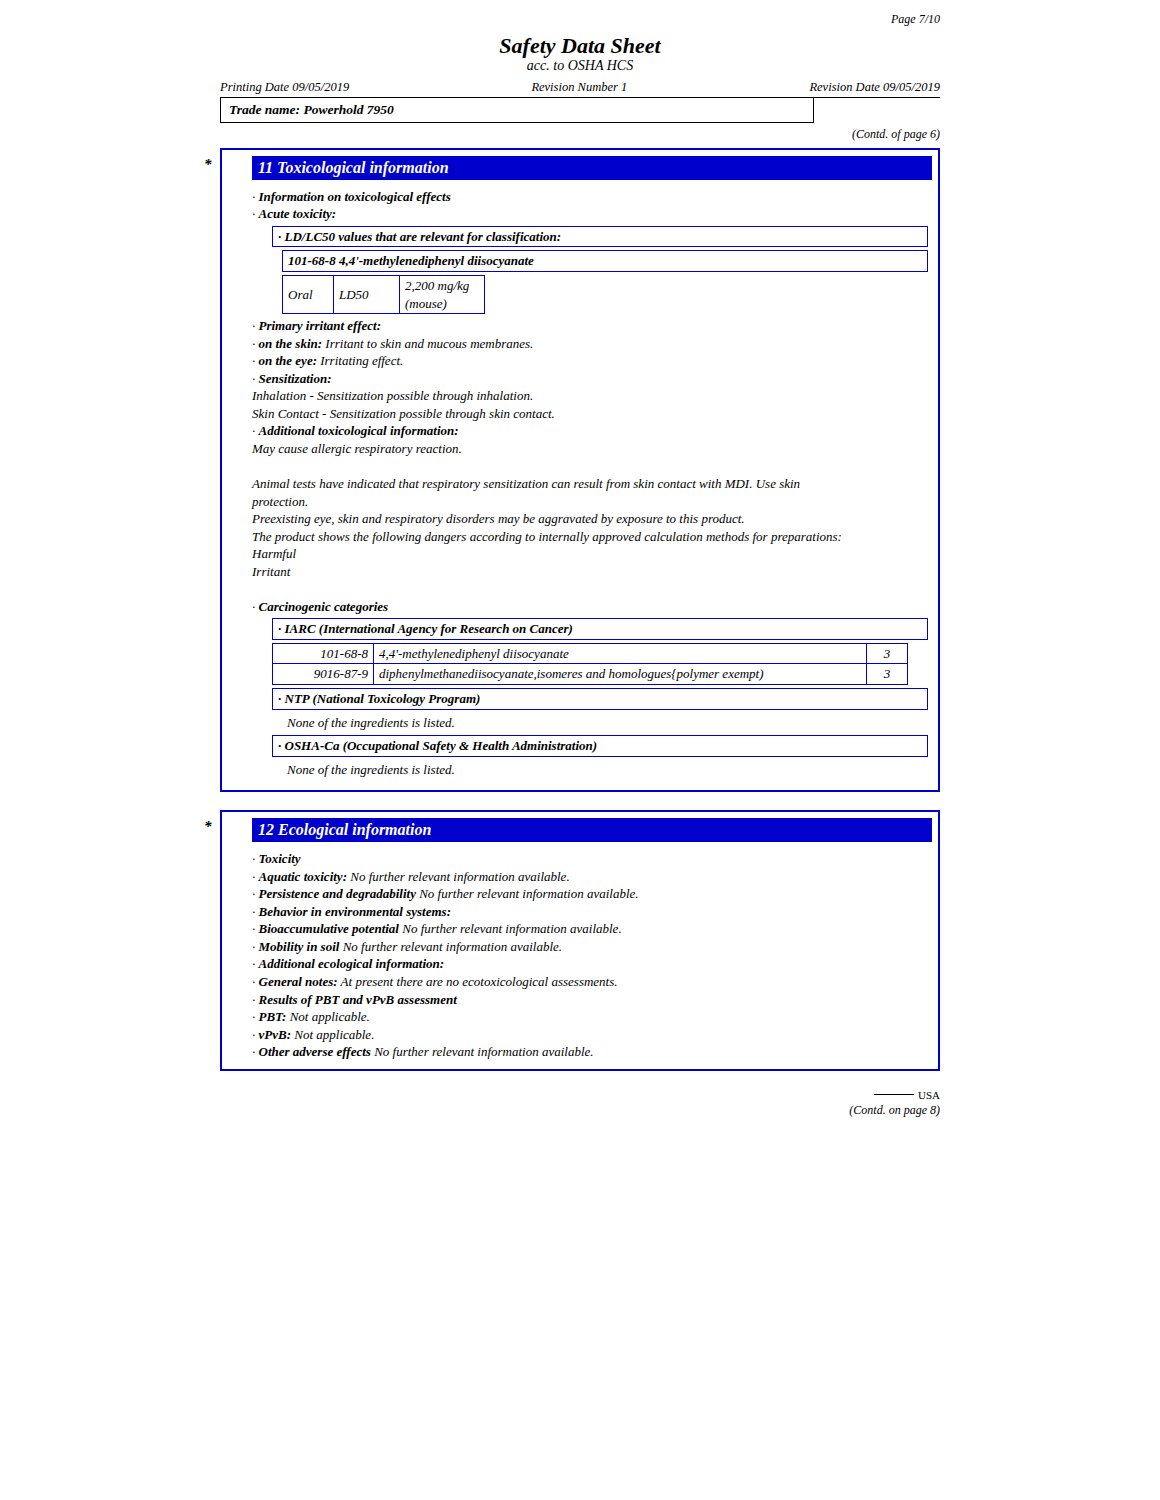Page 7/10
Safety Data Sheet
acc. to OSHA HCS
Printing Date 09/05/2019 Revision Number 1 Revision Date 09/05/2019
Trade name: Powerhold 7950
(Contd. of page 6)
*
11 Toxicological information
· Information on toxicological effects
· Acute toxicity:
· LD/LC50 values that are relevant for classification:
101-68-8 4,4'-methylenediphenyl diisocyanate
| Oral | LD50 | 2,200 mg/kg (mouse) |
· Primary irritant effect:
· on the skin: Irritant to skin and mucous membranes.
· on the eye: Irritating effect.
· Sensitization:
Inhalation - Sensitization possible through inhalation.
Skin Contact - Sensitization possible through skin contact.
· Additional toxicological information:
May cause allergic respiratory reaction.
Animal tests have indicated that respiratory sensitization can result from skin contact with MDI. Use skin
protection.
Preexisting eye, skin and respiratory disorders may be aggravated by exposure to this product.
The product shows the following dangers according to internally approved calculation methods for preparations:
Harmful
Irritant
· Carcinogenic categories
· IARC (International Agency for Research on Cancer)
| 101-68-8 | 4,4'-methylenediphenyl diisocyanate | 3 |
| 9016-87-9 | diphenylmethanediisocyanate,isomeres and homologues{polymer exempt) | 3 |
· NTP (National Toxicology Program)
None of the ingredients is listed.
· OSHA-Ca (Occupational Safety & Health Administration)
None of the ingredients is listed.
*
12 Ecological information
· Toxicity
· Aquatic toxicity: No further relevant information available.
· Persistence and degradability No further relevant information available.
· Behavior in environmental systems:
· Bioaccumulative potential No further relevant information available.
· Mobility in soil No further relevant information available.
· Additional ecological information:
· General notes: At present there are no ecotoxicological assessments.
· Results of PBT and vPvB assessment
· PBT: Not applicable.
· vPvB: Not applicable.
· Other adverse effects No further relevant information available.
USA
(Contd. on page 8)